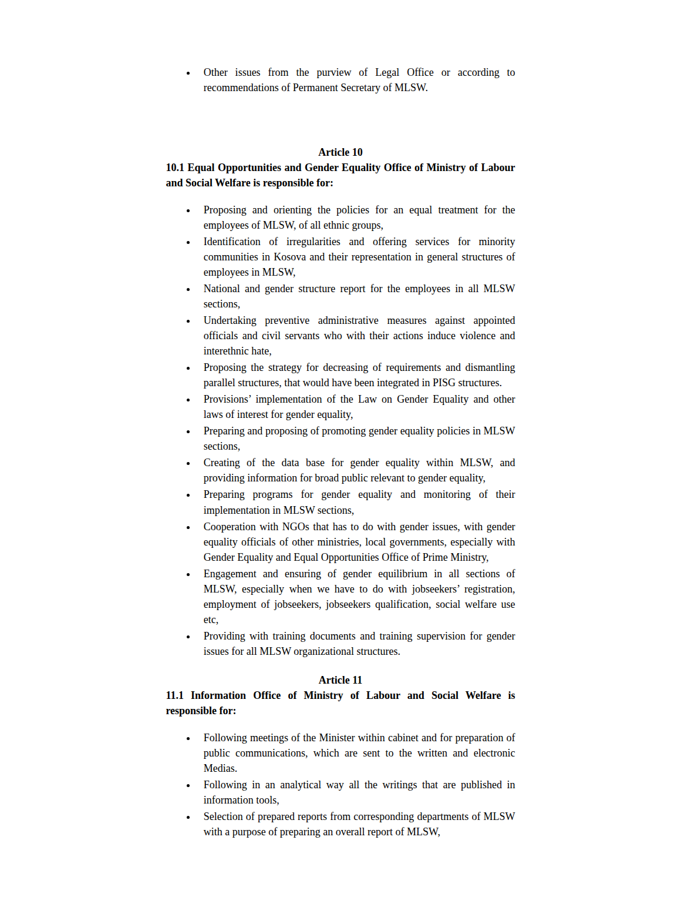Other issues from the purview of Legal Office or according to recommendations of Permanent Secretary of MLSW.
Article 10
10.1 Equal Opportunities and Gender Equality Office of Ministry of Labour and Social Welfare is responsible for:
Proposing and orienting the policies for an equal treatment for the employees of MLSW, of all ethnic groups,
Identification of irregularities and offering services for minority communities in Kosova and their representation in general structures of employees in MLSW,
National and gender structure report for the employees in all MLSW sections,
Undertaking preventive administrative measures against appointed officials and civil servants who with their actions induce violence and interethnic hate,
Proposing the strategy for decreasing of requirements and dismantling parallel structures, that would have been integrated in PISG structures.
Provisions’ implementation of the Law on Gender Equality and other laws of interest for gender equality,
Preparing and proposing of promoting gender equality policies in MLSW sections,
Creating of the data base for gender equality within MLSW, and providing information for broad public relevant to gender equality,
Preparing programs for gender equality and monitoring of their implementation in MLSW sections,
Cooperation with NGOs that has to do with gender issues, with gender equality officials of other ministries, local governments, especially with Gender Equality and Equal Opportunities Office of Prime Ministry,
Engagement and ensuring of gender equilibrium in all sections of MLSW, especially when we have to do with jobseekers’ registration, employment of jobseekers, jobseekers qualification, social welfare use etc,
Providing with training documents and training supervision for gender issues for all MLSW organizational structures.
Article 11
11.1 Information Office of Ministry of Labour and Social Welfare is responsible for:
Following meetings of the Minister within cabinet and for preparation of public communications, which are sent to the written and electronic Medias.
Following in an analytical way all the writings that are published in information tools,
Selection of prepared reports from corresponding departments of MLSW with a purpose of preparing an overall report of MLSW,